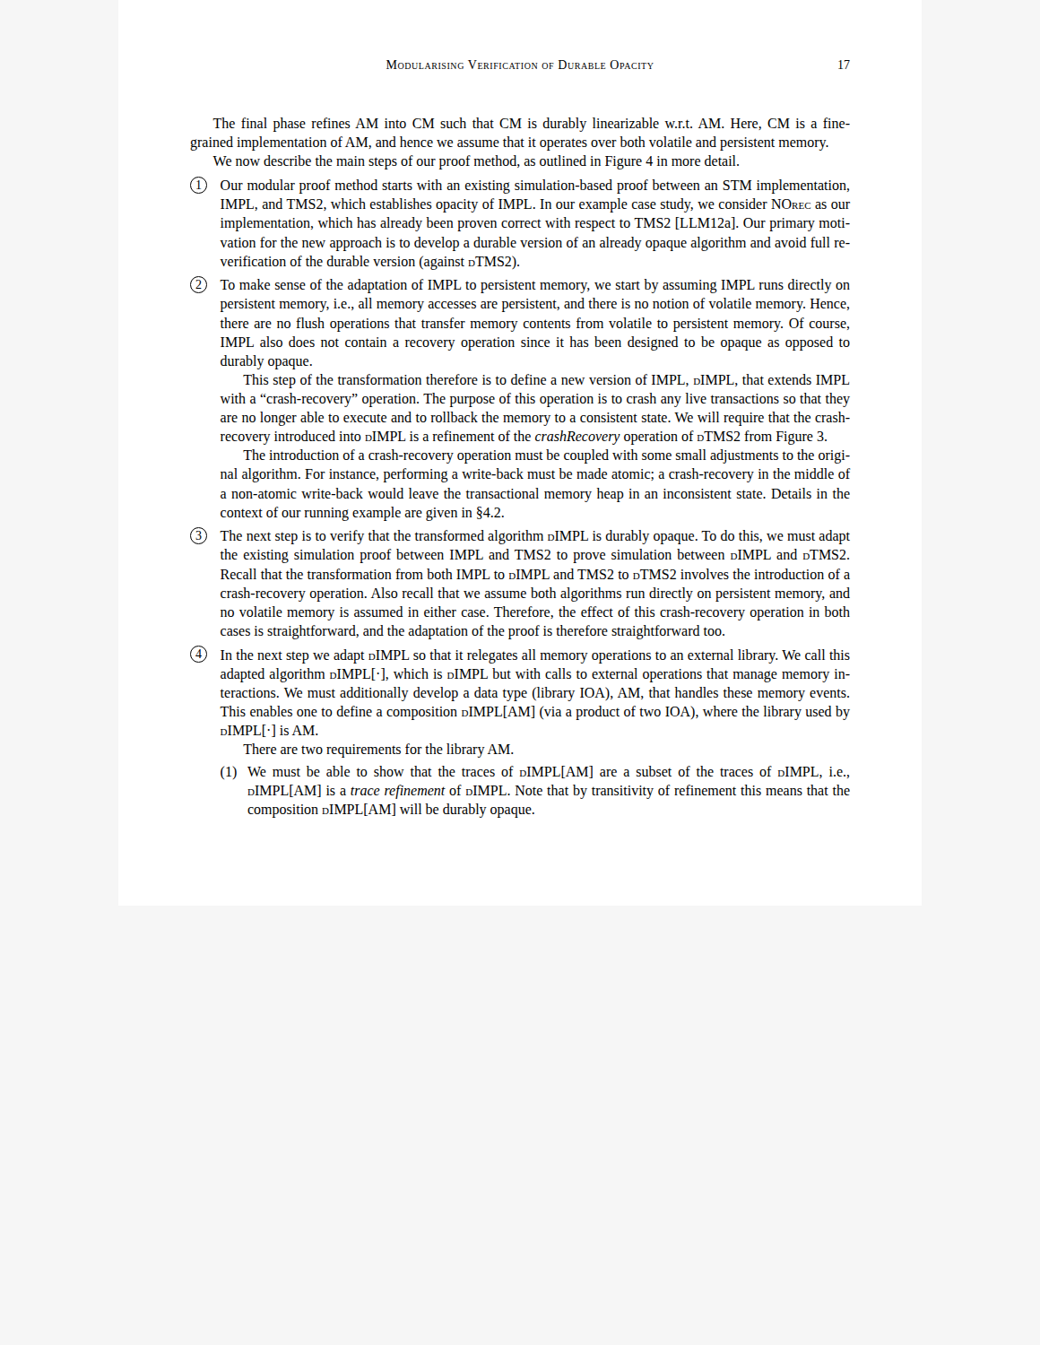Modularising Verification of Durable Opacity 17
The final phase refines AM into CM such that CM is durably linearizable w.r.t. AM. Here, CM is a fine-grained implementation of AM, and hence we assume that it operates over both volatile and persistent memory.
We now describe the main steps of our proof method, as outlined in Figure 4 in more detail.
1
Our modular proof method starts with an existing simulation-based proof between an STM implementation, IMPL, and TMS2, which establishes opacity of IMPL. In our example case study, we consider NOrec as our implementation, which has already been proven correct with respect to TMS2 [LLM12a]. Our primary motivation for the new approach is to develop a durable version of an already opaque algorithm and avoid full re-verification of the durable version (against d TMS2).
2
To make sense of the adaptation of IMPL to persistent memory, we start by assuming IMPL runs directly on persistent memory, i.e., all memory accesses are persistent, and there is no notion of volatile memory. Hence, there are no flush operations that transfer memory contents from volatile to persistent memory. Of course, IMPL also does not contain a recovery operation since it has been designed to be opaque as opposed to durably opaque.
This step of the transformation therefore is to define a new version of IMPL, d IMPL, that extends IMPL with a “crash-recovery” operation. The purpose of this operation is to crash any live transactions so that they are no longer able to execute and to rollback the memory to a consistent state. We will require that the crash-recovery introduced into d IMPL is a refinement of the crashRecovery operation of d TMS2 from Figure 3.
The introduction of a crash-recovery operation must be coupled with some small adjustments to the original algorithm. For instance, performing a write-back must be made atomic; a crash-recovery in the middle of a non-atomic write-back would leave the transactional memory heap in an inconsistent state. Details in the context of our running example are given in §4.2.
3
The next step is to verify that the transformed algorithm d IMPL is durably opaque. To do this, we must adapt the existing simulation proof between IMPL and TMS2 to prove simulation between d IMPL and d TMS2. Recall that the transformation from both IMPL to d IMPL and TMS2 to d TMS2 involves the introduction of a crash-recovery operation. Also recall that we assume both algorithms run directly on persistent memory, and no volatile memory is assumed in either case. Therefore, the effect of this crash-recovery operation in both cases is straightforward, and the adaptation of the proof is therefore straightforward too.
4
In the next step we adapt d IMPL so that it relegates all memory operations to an external library. We call this adapted algorithm d IMPL[·], which is d IMPL but with calls to external operations that manage memory interactions. We must additionally develop a data type (library IOA), AM, that handles these memory events. This enables one to define a composition d IMPL[AM] (via a product of two IOA), where the library used by d IMPL[·] is AM.
There are two requirements for the library AM.
(1) We must be able to show that the traces of d IMPL[AM] are a subset of the traces of d IMPL, i.e., d IMPL[AM] is a trace refinement of d IMPL. Note that by transitivity of refinement this means that the composition d IMPL[AM] will be durably opaque.